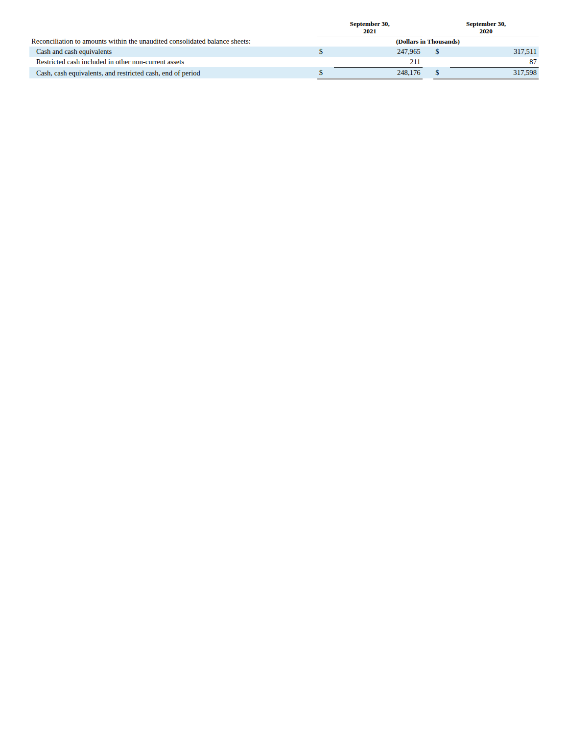| | September 30, 2021 | | September 30, 2020 |
| Reconciliation to amounts within the unaudited consolidated balance sheets: | (Dollars in Thousands) |
| Cash and cash equivalents | $ | 247,965 | | $ | 317,511 |
| Restricted cash included in other non-current assets | | 211 | | | 87 |
| Cash, cash equivalents, and restricted cash, end of period | $ | 248,176 | | $ | 317,598 |